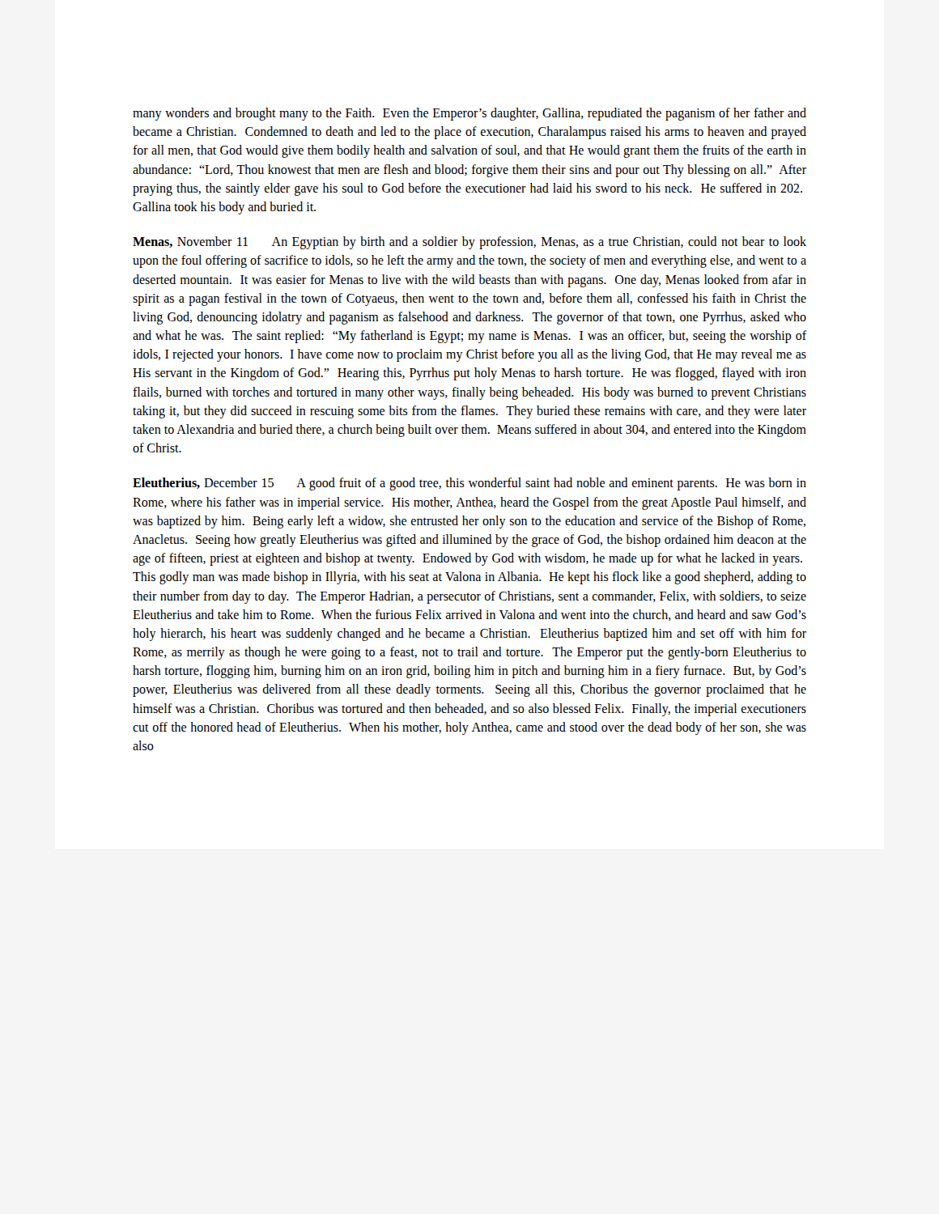many wonders and brought many to the Faith. Even the Emperor’s daughter, Gallina, repudiated the paganism of her father and became a Christian. Condemned to death and led to the place of execution, Charalampus raised his arms to heaven and prayed for all men, that God would give them bodily health and salvation of soul, and that He would grant them the fruits of the earth in abundance: “Lord, Thou knowest that men are flesh and blood; forgive them their sins and pour out Thy blessing on all.” After praying thus, the saintly elder gave his soul to God before the executioner had laid his sword to his neck. He suffered in 202. Gallina took his body and buried it.
Menas, November 11 An Egyptian by birth and a soldier by profession, Menas, as a true Christian, could not bear to look upon the foul offering of sacrifice to idols, so he left the army and the town, the society of men and everything else, and went to a deserted mountain. It was easier for Menas to live with the wild beasts than with pagans. One day, Menas looked from afar in spirit as a pagan festival in the town of Cotyaeus, then went to the town and, before them all, confessed his faith in Christ the living God, denouncing idolatry and paganism as falsehood and darkness. The governor of that town, one Pyrrhus, asked who and what he was. The saint replied: “My fatherland is Egypt; my name is Menas. I was an officer, but, seeing the worship of idols, I rejected your honors. I have come now to proclaim my Christ before you all as the living God, that He may reveal me as His servant in the Kingdom of God.” Hearing this, Pyrrhus put holy Menas to harsh torture. He was flogged, flayed with iron flails, burned with torches and tortured in many other ways, finally being beheaded. His body was burned to prevent Christians taking it, but they did succeed in rescuing some bits from the flames. They buried these remains with care, and they were later taken to Alexandria and buried there, a church being built over them. Means suffered in about 304, and entered into the Kingdom of Christ.
Eleutherius, December 15 A good fruit of a good tree, this wonderful saint had noble and eminent parents. He was born in Rome, where his father was in imperial service. His mother, Anthea, heard the Gospel from the great Apostle Paul himself, and was baptized by him. Being early left a widow, she entrusted her only son to the education and service of the Bishop of Rome, Anacletus. Seeing how greatly Eleutherius was gifted and illumined by the grace of God, the bishop ordained him deacon at the age of fifteen, priest at eighteen and bishop at twenty. Endowed by God with wisdom, he made up for what he lacked in years. This godly man was made bishop in Illyria, with his seat at Valona in Albania. He kept his flock like a good shepherd, adding to their number from day to day. The Emperor Hadrian, a persecutor of Christians, sent a commander, Felix, with soldiers, to seize Eleutherius and take him to Rome. When the furious Felix arrived in Valona and went into the church, and heard and saw God’s holy hierarch, his heart was suddenly changed and he became a Christian. Eleutherius baptized him and set off with him for Rome, as merrily as though he were going to a feast, not to trail and torture. The Emperor put the gently-born Eleutherius to harsh torture, flogging him, burning him on an iron grid, boiling him in pitch and burning him in a fiery furnace. But, by God’s power, Eleutherius was delivered from all these deadly torments. Seeing all this, Choribus the governor proclaimed that he himself was a Christian. Choribus was tortured and then beheaded, and so also blessed Felix. Finally, the imperial executioners cut off the honored head of Eleutherius. When his mother, holy Anthea, came and stood over the dead body of her son, she was also